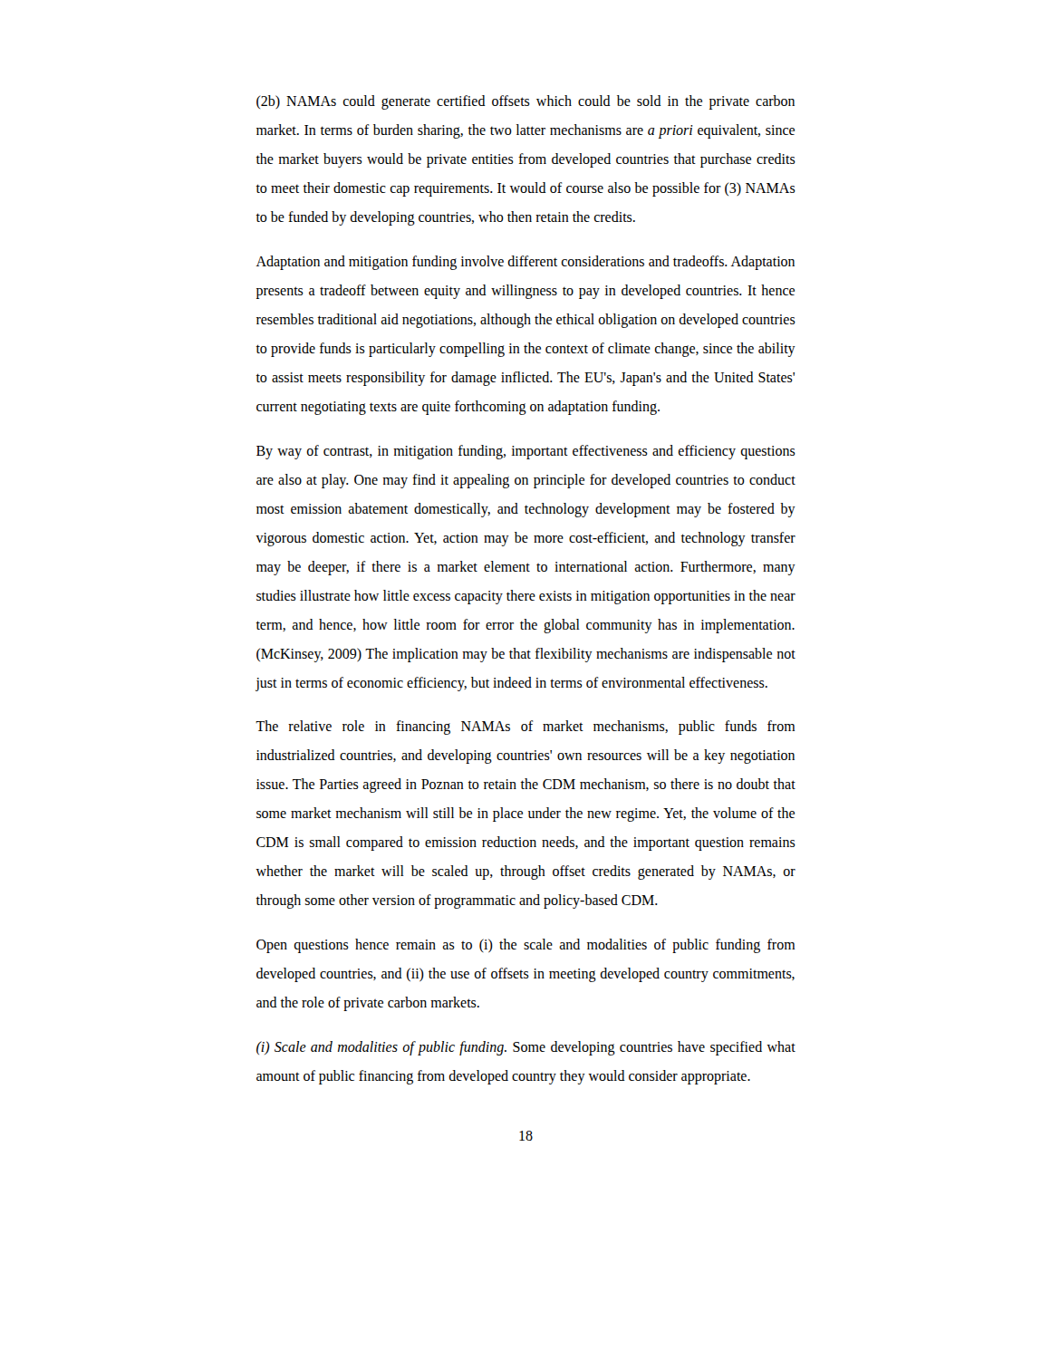(2b) NAMAs could generate certified offsets which could be sold in the private carbon market. In terms of burden sharing, the two latter mechanisms are a priori equivalent, since the market buyers would be private entities from developed countries that purchase credits to meet their domestic cap requirements. It would of course also be possible for (3) NAMAs to be funded by developing countries, who then retain the credits.
Adaptation and mitigation funding involve different considerations and tradeoffs. Adaptation presents a tradeoff between equity and willingness to pay in developed countries. It hence resembles traditional aid negotiations, although the ethical obligation on developed countries to provide funds is particularly compelling in the context of climate change, since the ability to assist meets responsibility for damage inflicted. The EU's, Japan's and the United States' current negotiating texts are quite forthcoming on adaptation funding.
By way of contrast, in mitigation funding, important effectiveness and efficiency questions are also at play. One may find it appealing on principle for developed countries to conduct most emission abatement domestically, and technology development may be fostered by vigorous domestic action. Yet, action may be more cost-efficient, and technology transfer may be deeper, if there is a market element to international action. Furthermore, many studies illustrate how little excess capacity there exists in mitigation opportunities in the near term, and hence, how little room for error the global community has in implementation. (McKinsey, 2009) The implication may be that flexibility mechanisms are indispensable not just in terms of economic efficiency, but indeed in terms of environmental effectiveness.
The relative role in financing NAMAs of market mechanisms, public funds from industrialized countries, and developing countries' own resources will be a key negotiation issue. The Parties agreed in Poznan to retain the CDM mechanism, so there is no doubt that some market mechanism will still be in place under the new regime. Yet, the volume of the CDM is small compared to emission reduction needs, and the important question remains whether the market will be scaled up, through offset credits generated by NAMAs, or through some other version of programmatic and policy-based CDM.
Open questions hence remain as to (i) the scale and modalities of public funding from developed countries, and (ii) the use of offsets in meeting developed country commitments, and the role of private carbon markets.
(i) Scale and modalities of public funding. Some developing countries have specified what amount of public financing from developed country they would consider appropriate.
18